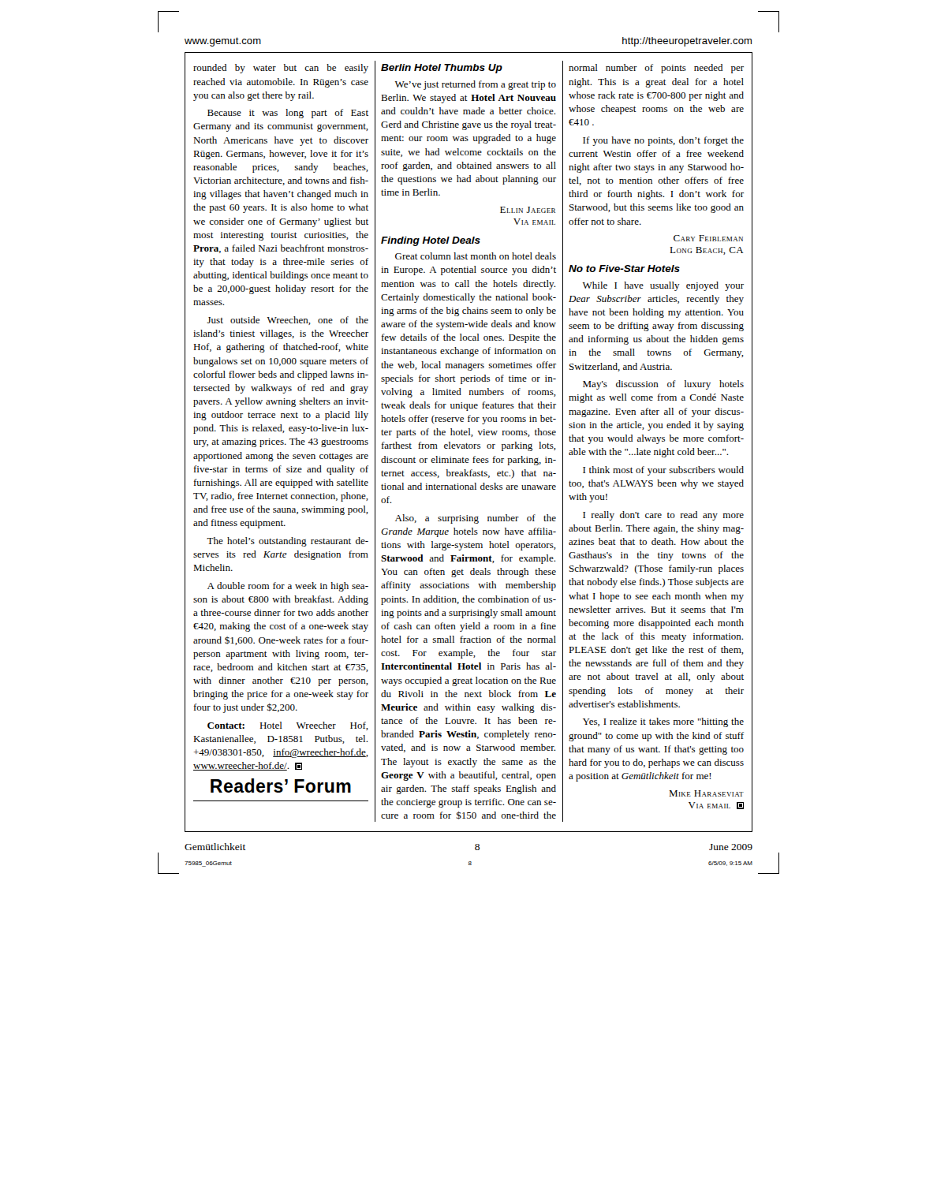www.gemut.com
http://theeuropetraveler.com
rounded by water but can be easily reached via automobile. In Rügen’s case you can also get there by rail.
Because it was long part of East Germany and its communist government, North Americans have yet to discover Rügen. Germans, however, love it for it’s reasonable prices, sandy beaches, Victorian architecture, and towns and fishing villages that haven’t changed much in the past 60 years. It is also home to what we consider one of Germany’ ugliest but most interesting tourist curiosities, the Prora, a failed Nazi beachfront monstrosity that today is a three-mile series of abutting, identical buildings once meant to be a 20,000-guest holiday resort for the masses.
Just outside Wreechen, one of the island’s tiniest villages, is the Wreecher Hof, a gathering of thatched-roof, white bungalows set on 10,000 square meters of colorful flower beds and clipped lawns intersected by walkways of red and gray pavers. A yellow awning shelters an inviting outdoor terrace next to a placid lily pond. This is relaxed, easy-to-live-in luxury, at amazing prices. The 43 guestrooms apportioned among the seven cottages are five-star in terms of size and quality of furnishings. All are equipped with satellite TV, radio, free Internet connection, phone, and free use of the sauna, swimming pool, and fitness equipment.
The hotel’s outstanding restaurant deserves its red Karte designation from Michelin.
A double room for a week in high season is about €800 with breakfast. Adding a three-course dinner for two adds another €420, making the cost of a one-week stay around $1,600. One-week rates for a four-person apartment with living room, terrace, bedroom and kitchen start at €735, with dinner another €210 per person, bringing the price for a one-week stay for four to just under $2,200.
Contact: Hotel Wreecher Hof, Kastanienallee, D-18581 Putbus, tel. +49/038301-850, info@wreecher-hof.de, www.wreecher-hof.de/.
Readers’ Forum
Berlin Hotel Thumbs Up
We’ve just returned from a great trip to Berlin. We stayed at Hotel Art Nouveau and couldn’t have made a better choice. Gerd and Christine gave us the royal treatment: our room was upgraded to a huge suite, we had welcome cocktails on the roof garden, and obtained answers to all the questions we had about planning our time in Berlin.
Ellin Jaeger
Via email
Finding Hotel Deals
Great column last month on hotel deals in Europe. A potential source you didn’t mention was to call the hotels directly. Certainly domestically the national booking arms of the big chains seem to only be aware of the system-wide deals and know few details of the local ones. Despite the instantaneous exchange of information on the web, local managers sometimes offer specials for short periods of time or involving a limited numbers of rooms, tweak deals for unique features that their hotels offer (reserve for you rooms in better parts of the hotel, view rooms, those farthest from elevators or parking lots, discount or eliminate fees for parking, internet access, breakfasts, etc.) that national and international desks are unaware of.
Also, a surprising number of the Grande Marque hotels now have affiliations with large-system hotel operators, Starwood and Fairmont, for example. You can often get deals through these affinity associations with membership points. In addition, the combination of using points and a surprisingly small amount of cash can often yield a room in a fine hotel for a small fraction of the normal cost. For example, the four star Intercontinental Hotel in Paris has always occupied a great location on the Rue du Rivoli in the next block from Le Meurice and within easy walking distance of the Louvre. It has been re-branded Paris Westin, completely renovated, and is now a Starwood member. The layout is exactly the same as the George V with a beautiful, central, open air garden. The staff speaks English and the concierge group is terrific. One can secure a room for $150 and one-third the normal number of points needed per night. This is a great deal for a hotel whose rack rate is €700-800 per night and whose cheapest rooms on the web are €410 .
If you have no points, don’t forget the current Westin offer of a free weekend night after two stays in any Starwood hotel, not to mention other offers of free third or fourth nights. I don’t work for Starwood, but this seems like too good an offer not to share.
Cary Feibleman
Long Beach, CA
No to Five-Star Hotels
While I have usually enjoyed your Dear Subscriber articles, recently they have not been holding my attention. You seem to be drifting away from discussing and informing us about the hidden gems in the small towns of Germany, Switzerland, and Austria.
May's discussion of luxury hotels might as well come from a Condé Naste magazine. Even after all of your discussion in the article, you ended it by saying that you would always be more comfortable with the "...late night cold beer...".
I think most of your subscribers would too, that's ALWAYS been why we stayed with you!
I really don't care to read any more about Berlin. There again, the shiny magazines beat that to death. How about the Gasthaus's in the tiny towns of the Schwarzwald? (Those family-run places that nobody else finds.) Those subjects are what I hope to see each month when my newsletter arrives. But it seems that I'm becoming more disappointed each month at the lack of this meaty information. PLEASE don't get like the rest of them, the newsstands are full of them and they are not about travel at all, only about spending lots of money at their advertiser's establishments.
Yes, I realize it takes more "hitting the ground" to come up with the kind of stuff that many of us want. If that's getting too hard for you to do, perhaps we can discuss a position at Gemütlichkeit for me!
Mike Haraseviat
Via email
Gemütlichkeit
8
June 2009
75985_06Gemut
8
6/5/09, 9:15 AM